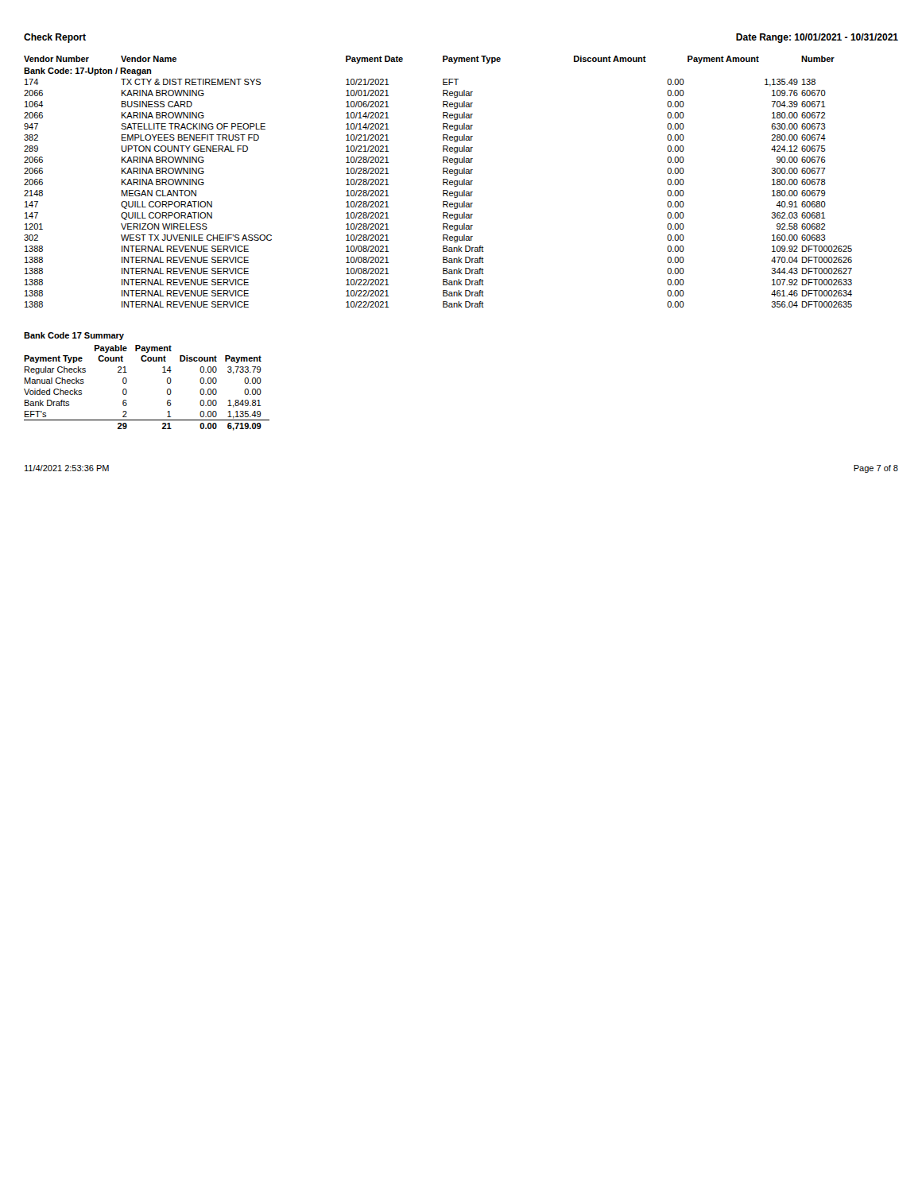Check Report
Date Range: 10/01/2021 - 10/31/2021
| Vendor Number | Vendor Name | Payment Date | Payment Type | Discount Amount | Payment Amount | Number |
| --- | --- | --- | --- | --- | --- | --- |
| Bank Code: 17-Upton / Reagan |
| 174 | TX CTY & DIST RETIREMENT SYS | 10/21/2021 | EFT | 0.00 | 1,135.49 | 138 |
| 2066 | KARINA BROWNING | 10/01/2021 | Regular | 0.00 | 109.76 | 60670 |
| 1064 | BUSINESS CARD | 10/06/2021 | Regular | 0.00 | 704.39 | 60671 |
| 2066 | KARINA BROWNING | 10/14/2021 | Regular | 0.00 | 180.00 | 60672 |
| 947 | SATELLITE TRACKING OF PEOPLE | 10/14/2021 | Regular | 0.00 | 630.00 | 60673 |
| 382 | EMPLOYEES BENEFIT TRUST FD | 10/21/2021 | Regular | 0.00 | 280.00 | 60674 |
| 289 | UPTON COUNTY GENERAL FD | 10/21/2021 | Regular | 0.00 | 424.12 | 60675 |
| 2066 | KARINA BROWNING | 10/28/2021 | Regular | 0.00 | 90.00 | 60676 |
| 2066 | KARINA BROWNING | 10/28/2021 | Regular | 0.00 | 300.00 | 60677 |
| 2066 | KARINA BROWNING | 10/28/2021 | Regular | 0.00 | 180.00 | 60678 |
| 2148 | MEGAN CLANTON | 10/28/2021 | Regular | 0.00 | 180.00 | 60679 |
| 147 | QUILL CORPORATION | 10/28/2021 | Regular | 0.00 | 40.91 | 60680 |
| 147 | QUILL CORPORATION | 10/28/2021 | Regular | 0.00 | 362.03 | 60681 |
| 1201 | VERIZON WIRELESS | 10/28/2021 | Regular | 0.00 | 92.58 | 60682 |
| 302 | WEST TX JUVENILE CHEIF'S ASSOC | 10/28/2021 | Regular | 0.00 | 160.00 | 60683 |
| 1388 | INTERNAL REVENUE SERVICE | 10/08/2021 | Bank Draft | 0.00 | 109.92 | DFT0002625 |
| 1388 | INTERNAL REVENUE SERVICE | 10/08/2021 | Bank Draft | 0.00 | 470.04 | DFT0002626 |
| 1388 | INTERNAL REVENUE SERVICE | 10/08/2021 | Bank Draft | 0.00 | 344.43 | DFT0002627 |
| 1388 | INTERNAL REVENUE SERVICE | 10/22/2021 | Bank Draft | 0.00 | 107.92 | DFT0002633 |
| 1388 | INTERNAL REVENUE SERVICE | 10/22/2021 | Bank Draft | 0.00 | 461.46 | DFT0002634 |
| 1388 | INTERNAL REVENUE SERVICE | 10/22/2021 | Bank Draft | 0.00 | 356.04 | DFT0002635 |
Bank Code 17 Summary
| Payment Type | Payable | Payment | Discount | Payment |
| --- | --- | --- | --- | --- |
| Count | Count |
| Regular Checks | 21 | 14 | 0.00 | 3,733.79 |
| Manual Checks | 0 | 0 | 0.00 | 0.00 |
| Voided Checks | 0 | 0 | 0.00 | 0.00 |
| Bank Drafts | 6 | 6 | 0.00 | 1,849.81 |
| EFT's | 2 | 1 | 0.00 | 1,135.49 |
| | 29 | 21 | 0.00 | 6,719.09 |
11/4/2021 2:53:36 PM
Page 7 of 8